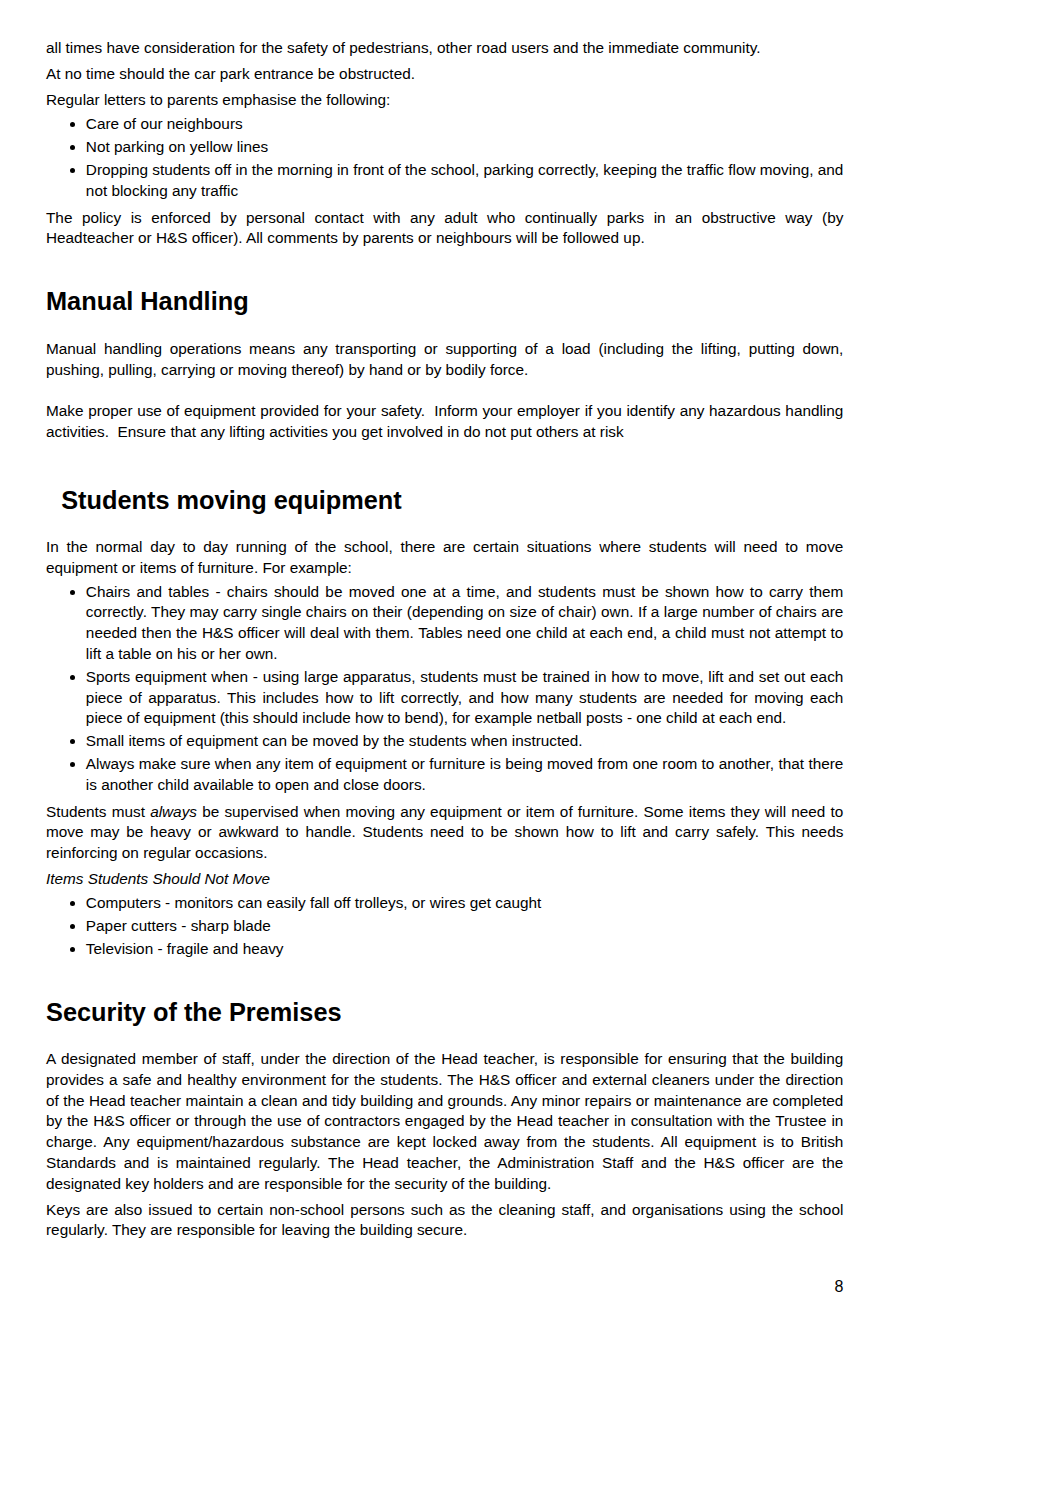all times have consideration for the safety of pedestrians, other road users and the immediate community.
At no time should the car park entrance be obstructed.
Regular letters to parents emphasise the following:
Care of our neighbours
Not parking on yellow lines
Dropping students off in the morning in front of the school, parking correctly, keeping the traffic flow moving, and not blocking any traffic
The policy is enforced by personal contact with any adult who continually parks in an obstructive way (by Headteacher or H&S officer). All comments by parents or neighbours will be followed up.
Manual Handling
Manual handling operations means any transporting or supporting of a load (including the lifting, putting down, pushing, pulling, carrying or moving thereof) by hand or by bodily force.
Make proper use of equipment provided for your safety. Inform your employer if you identify any hazardous handling activities. Ensure that any lifting activities you get involved in do not put others at risk
Students moving equipment
In the normal day to day running of the school, there are certain situations where students will need to move equipment or items of furniture. For example:
Chairs and tables - chairs should be moved one at a time, and students must be shown how to carry them correctly. They may carry single chairs on their (depending on size of chair) own. If a large number of chairs are needed then the H&S officer will deal with them. Tables need one child at each end, a child must not attempt to lift a table on his or her own.
Sports equipment when - using large apparatus, students must be trained in how to move, lift and set out each piece of apparatus. This includes how to lift correctly, and how many students are needed for moving each piece of equipment (this should include how to bend), for example netball posts - one child at each end.
Small items of equipment can be moved by the students when instructed.
Always make sure when any item of equipment or furniture is being moved from one room to another, that there is another child available to open and close doors.
Students must always be supervised when moving any equipment or item of furniture. Some items they will need to move may be heavy or awkward to handle. Students need to be shown how to lift and carry safely. This needs reinforcing on regular occasions.
Items Students Should Not Move
Computers - monitors can easily fall off trolleys, or wires get caught
Paper cutters - sharp blade
Television - fragile and heavy
Security of the Premises
A designated member of staff, under the direction of the Head teacher, is responsible for ensuring that the building provides a safe and healthy environment for the students. The H&S officer and external cleaners under the direction of the Head teacher maintain a clean and tidy building and grounds. Any minor repairs or maintenance are completed by the H&S officer or through the use of contractors engaged by the Head teacher in consultation with the Trustee in charge. Any equipment/hazardous substance are kept locked away from the students. All equipment is to British Standards and is maintained regularly. The Head teacher, the Administration Staff and the H&S officer are the designated key holders and are responsible for the security of the building.
Keys are also issued to certain non-school persons such as the cleaning staff, and organisations using the school regularly. They are responsible for leaving the building secure.
8